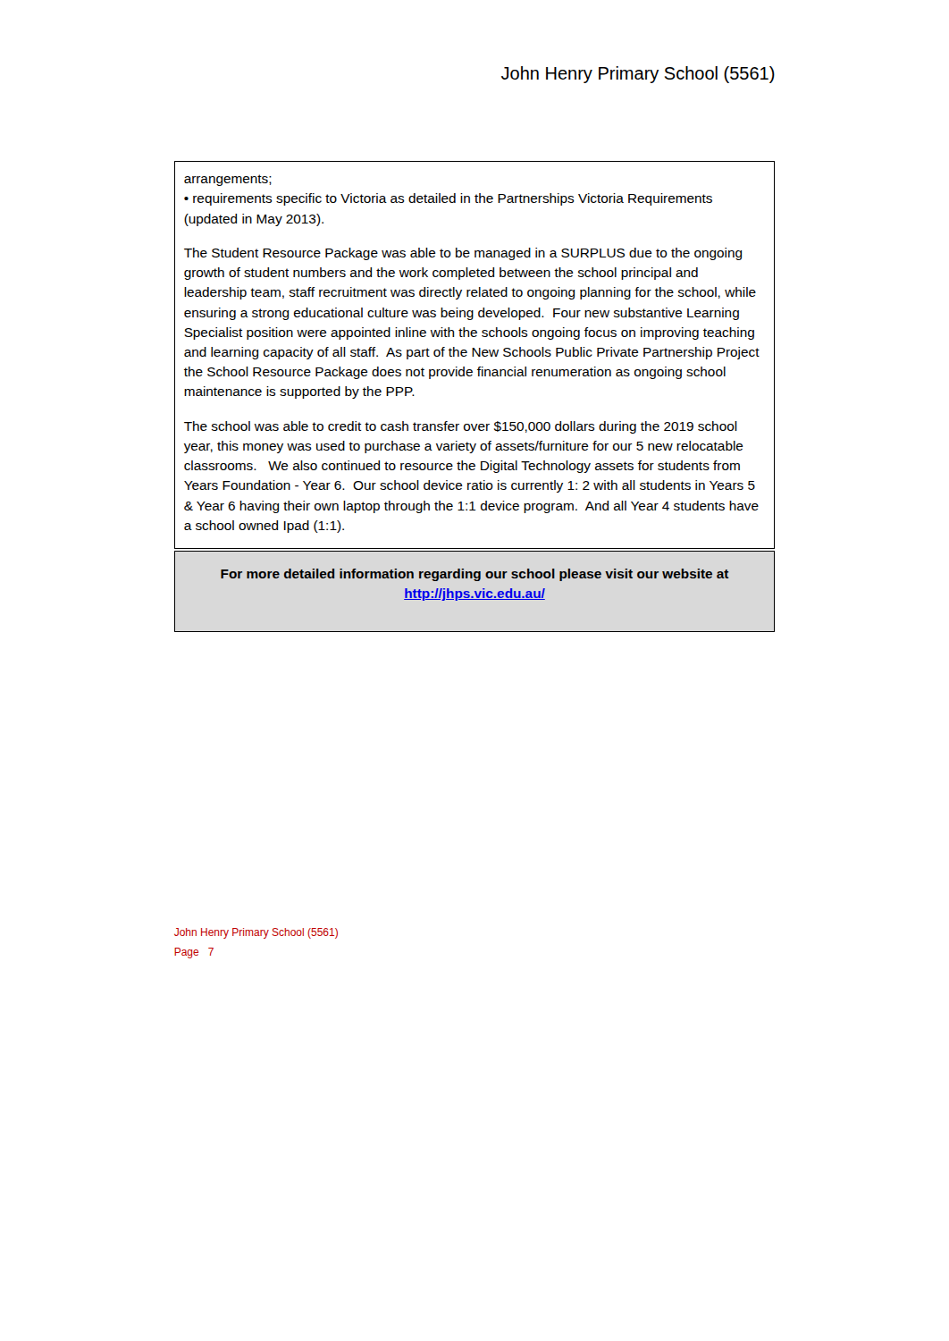John Henry Primary School (5561)
arrangements;
• requirements specific to Victoria as detailed in the Partnerships Victoria Requirements (updated in May 2013).
The Student Resource Package was able to be managed in a SURPLUS due to the ongoing growth of student numbers and the work completed between the school principal and leadership team, staff recruitment was directly related to ongoing planning for the school, while ensuring a strong educational culture was being developed. Four new substantive Learning Specialist position were appointed inline with the schools ongoing focus on improving teaching and learning capacity of all staff. As part of the New Schools Public Private Partnership Project the School Resource Package does not provide financial renumeration as ongoing school maintenance is supported by the PPP.
The school was able to credit to cash transfer over $150,000 dollars during the 2019 school year, this money was used to purchase a variety of assets/furniture for our 5 new relocatable classrooms. We also continued to resource the Digital Technology assets for students from Years Foundation - Year 6. Our school device ratio is currently 1: 2 with all students in Years 5 & Year 6 having their own laptop through the 1:1 device program. And all Year 4 students have a school owned Ipad (1:1).
For more detailed information regarding our school please visit our website at http://jhps.vic.edu.au/
John Henry Primary School (5561)
Page 7